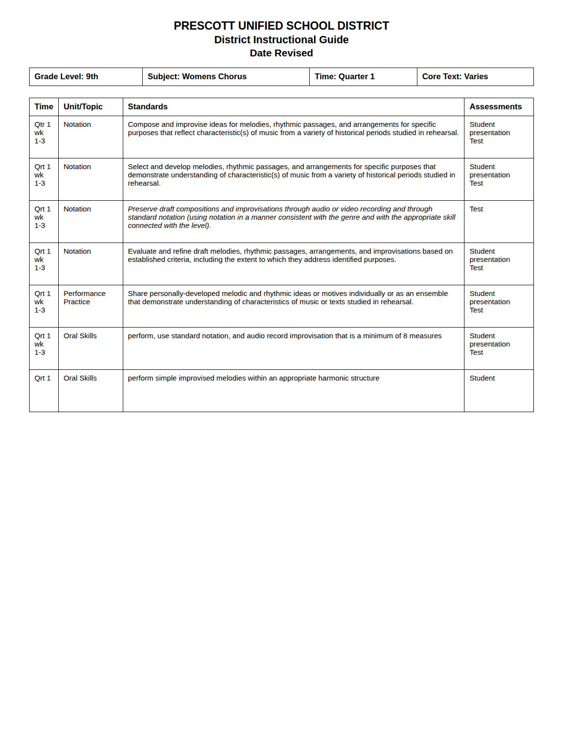PRESCOTT UNIFIED SCHOOL DISTRICT
District Instructional Guide
Date Revised
| Grade Level: 9th | Subject: Womens Chorus | Time: Quarter 1 | Core Text: Varies |
| Time | Unit/Topic | Standards | Assessments |
| --- | --- | --- | --- |
| Qtr 1 wk 1-3 | Notation | Compose and improvise ideas for melodies, rhythmic passages, and arrangements for specific purposes that reflect characteristic(s) of music from a variety of historical periods studied in rehearsal. | Student presentation Test |
| Qrt 1 wk 1-3 | Notation | Select and develop melodies, rhythmic passages, and arrangements for specific purposes that demonstrate understanding of characteristic(s) of music from a variety of historical periods studied in rehearsal. | Student presentation Test |
| Qrt 1 wk 1-3 | Notation | Preserve draft compositions and improvisations through audio or video recording and through standard notation (using notation in a manner consistent with the genre and with the appropriate skill connected with the level). | Test |
| Qrt 1 wk 1-3 | Notation | Evaluate and refine draft melodies, rhythmic passages, arrangements, and improvisations based on established criteria, including the extent to which they address identified purposes. | Student presentation Test |
| Qrt 1 wk 1-3 | Performance Practice | Share personally-developed melodic and rhythmic ideas or motives individually or as an ensemble that demonstrate understanding of characteristics of music or texts studied in rehearsal. | Student presentation Test |
| Qrt 1 wk 1-3 | Oral Skills | perform, use standard notation, and audio record improvisation that is a minimum of 8 measures | Student presentation Test |
| Qrt 1 | Oral Skills | perform simple improvised melodies within an appropriate harmonic structure | Student |